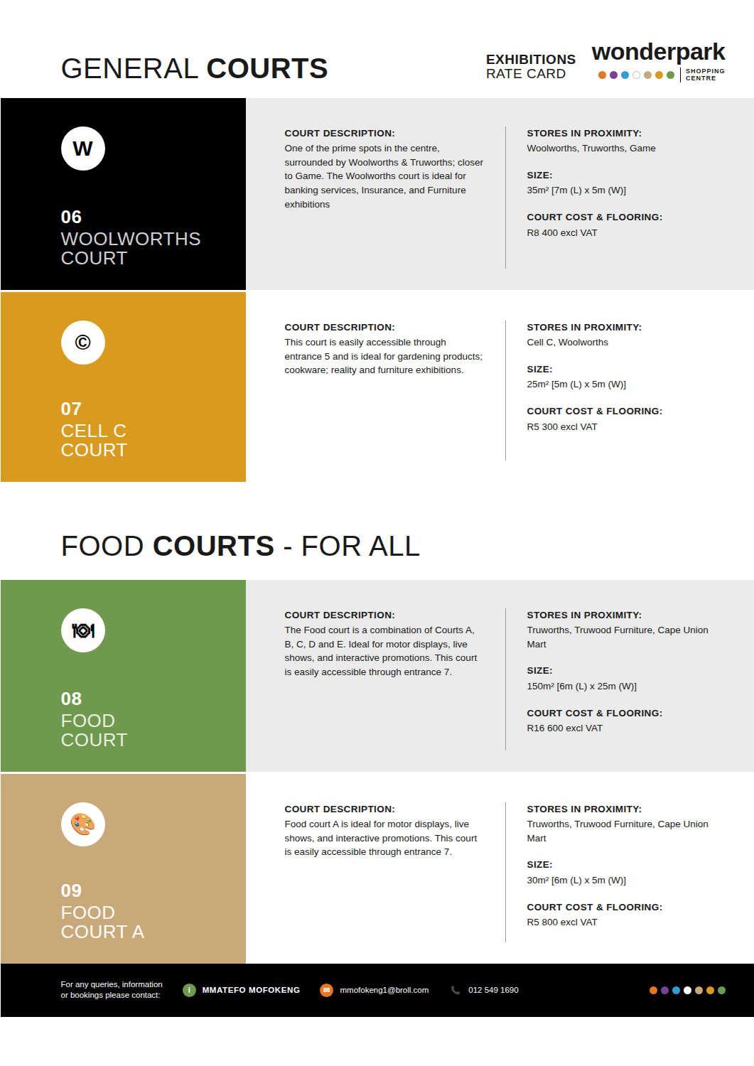GENERAL COURTS
EXHIBITIONS RATE CARD
wonderpark SHOPPING
CENTRE
W
06 WOOLWORTHS
COURT
Court Description:
One of the prime spots in the centre, surrounded by Woolworths & Truworths; closer to Game. The Woolworths court is ideal for banking services, Insurance, and Furniture exhibitions
Stores in Proximity:
Woolworths, Truworths, Game
Size:
35m² [7m (L) x 5m (W)]
Court Cost & Flooring:
R8 400 excl VAT
©
07 CELL C
COURT
Court Description:
This court is easily accessible through entrance 5 and is ideal for gardening products; cookware; reality and furniture exhibitions.
Stores in Proximity:
Cell C, Woolworths
Size:
25m² [5m (L) x 5m (W)]
Court Cost & Flooring:
R5 300 excl VAT
FOOD COURTS - FOR ALL
🍽
08 FOOD
COURT
Court Description:
The Food court is a combination of Courts A, B, C, D and E. Ideal for motor displays, live shows, and interactive promotions. This court is easily accessible through entrance 7.
Stores in Proximity:
Truworths, Truwood Furniture, Cape Union Mart
Size:
150m² [6m (L) x 25m (W)]
Court Cost & Flooring:
R16 600 excl VAT
🎨
09 FOOD
COURT A
Court Description:
Food court A is ideal for motor displays, live shows, and interactive promotions. This court is easily accessible through entrance 7.
Stores in Proximity:
Truworths, Truwood Furniture, Cape Union Mart
Size:
30m² [6m (L) x 5m (W)]
Court Cost & Flooring:
R5 800 excl VAT
For any queries, information
or bookings please contact:
i MMATEFO MOFOKENG
✉ mmofokeng1@broll.com
📞 012 549 1690